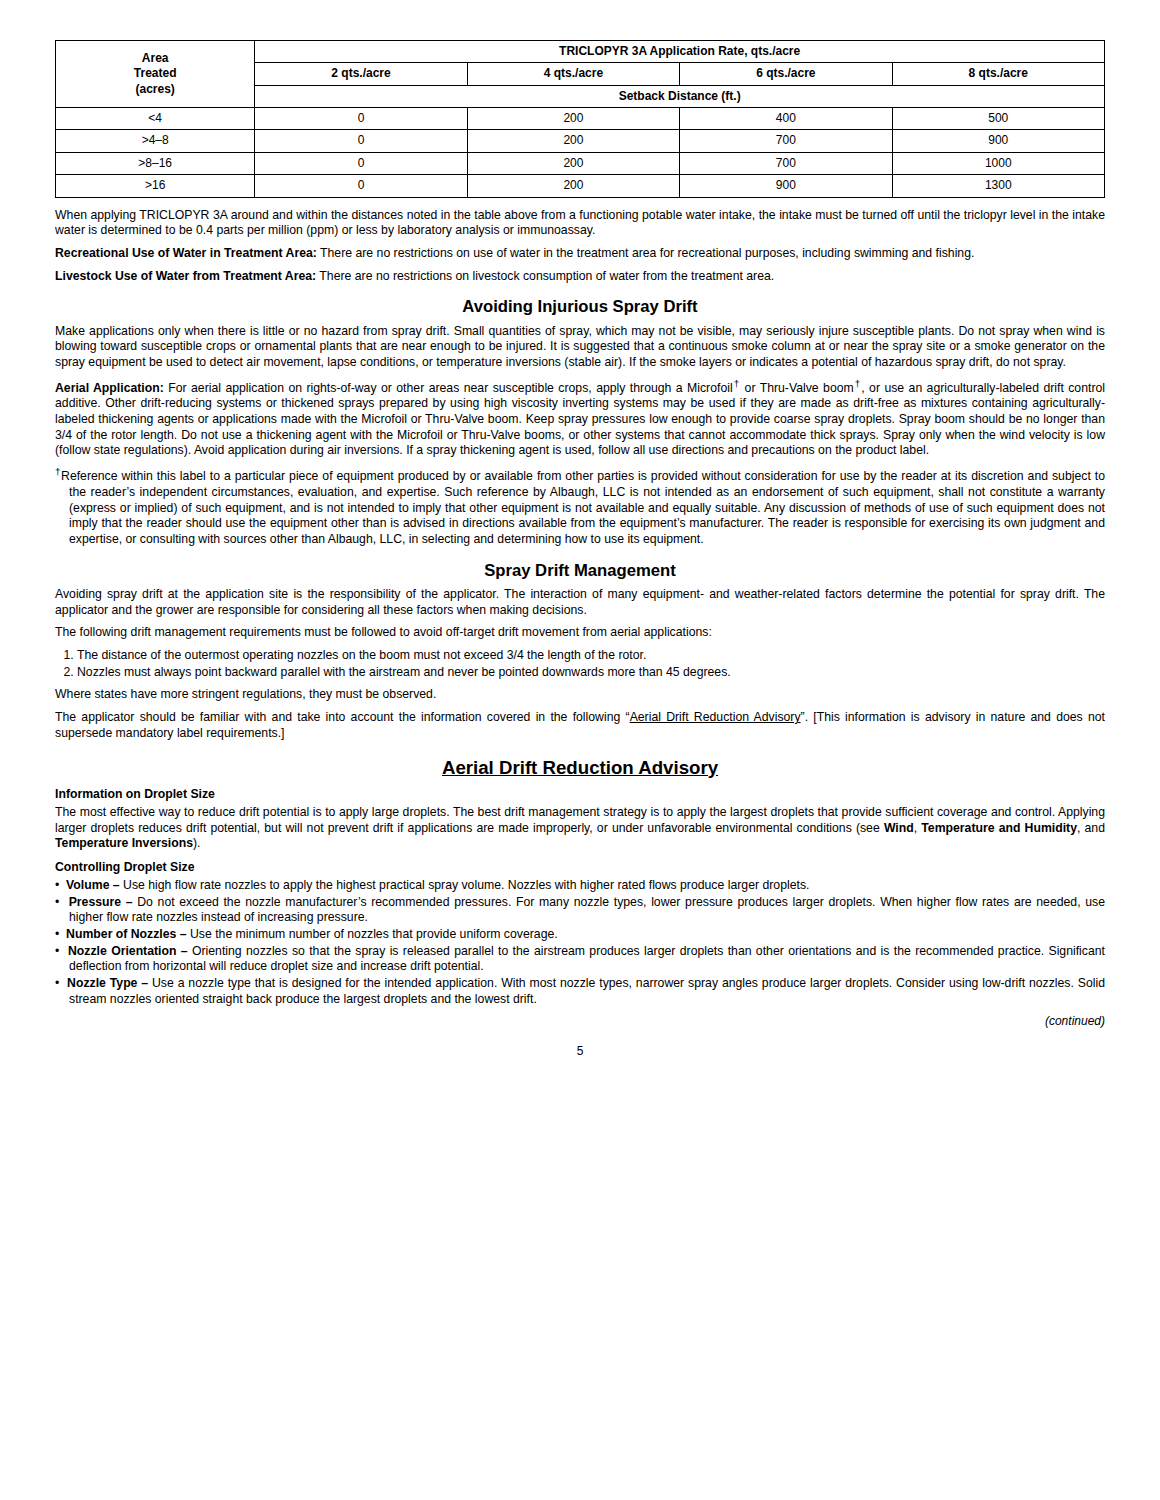| Area Treated (acres) | TRICLOPYR 3A Application Rate, qts./acre |
| --- | --- |
| 2 qts./acre | 4 qts./acre | 6 qts./acre | 8 qts./acre |
| Setback Distance (ft.) |
| <4 | 0 | 200 | 400 | 500 |
| >4–8 | 0 | 200 | 700 | 900 |
| >8–16 | 0 | 200 | 700 | 1000 |
| >16 | 0 | 200 | 900 | 1300 |
When applying TRICLOPYR 3A around and within the distances noted in the table above from a functioning potable water intake, the intake must be turned off until the triclopyr level in the intake water is determined to be 0.4 parts per million (ppm) or less by laboratory analysis or immunoassay.
Recreational Use of Water in Treatment Area: There are no restrictions on use of water in the treatment area for recreational purposes, including swimming and fishing.
Livestock Use of Water from Treatment Area: There are no restrictions on livestock consumption of water from the treatment area.
Avoiding Injurious Spray Drift
Make applications only when there is little or no hazard from spray drift. Small quantities of spray, which may not be visible, may seriously injure susceptible plants. Do not spray when wind is blowing toward susceptible crops or ornamental plants that are near enough to be injured. It is suggested that a continuous smoke column at or near the spray site or a smoke generator on the spray equipment be used to detect air movement, lapse conditions, or temperature inversions (stable air). If the smoke layers or indicates a potential of hazardous spray drift, do not spray.
Aerial Application: For aerial application on rights-of-way or other areas near susceptible crops, apply through a Microfoil† or Thru-Valve boom†, or use an agriculturally-labeled drift control additive. Other drift-reducing systems or thickened sprays prepared by using high viscosity inverting systems may be used if they are made as drift-free as mixtures containing agriculturally-labeled thickening agents or applications made with the Microfoil or Thru-Valve boom. Keep spray pressures low enough to provide coarse spray droplets. Spray boom should be no longer than 3/4 of the rotor length. Do not use a thickening agent with the Microfoil or Thru-Valve booms, or other systems that cannot accommodate thick sprays. Spray only when the wind velocity is low (follow state regulations). Avoid application during air inversions. If a spray thickening agent is used, follow all use directions and precautions on the product label.
†Reference within this label to a particular piece of equipment produced by or available from other parties is provided without consideration for use by the reader at its discretion and subject to the reader’s independent circumstances, evaluation, and expertise. Such reference by Albaugh, LLC is not intended as an endorsement of such equipment, shall not constitute a warranty (express or implied) of such equipment, and is not intended to imply that other equipment is not available and equally suitable. Any discussion of methods of use of such equipment does not imply that the reader should use the equipment other than is advised in directions available from the equipment’s manufacturer. The reader is responsible for exercising its own judgment and expertise, or consulting with sources other than Albaugh, LLC, in selecting and determining how to use its equipment.
Spray Drift Management
Avoiding spray drift at the application site is the responsibility of the applicator. The interaction of many equipment- and weather-related factors determine the potential for spray drift. The applicator and the grower are responsible for considering all these factors when making decisions.
The following drift management requirements must be followed to avoid off-target drift movement from aerial applications:
The distance of the outermost operating nozzles on the boom must not exceed 3/4 the length of the rotor.
Nozzles must always point backward parallel with the airstream and never be pointed downwards more than 45 degrees.
Where states have more stringent regulations, they must be observed.
The applicator should be familiar with and take into account the information covered in the following “Aerial Drift Reduction Advisory”. [This information is advisory in nature and does not supersede mandatory label requirements.]
Aerial Drift Reduction Advisory
Information on Droplet Size
The most effective way to reduce drift potential is to apply large droplets. The best drift management strategy is to apply the largest droplets that provide sufficient coverage and control. Applying larger droplets reduces drift potential, but will not prevent drift if applications are made improperly, or under unfavorable environmental conditions (see Wind, Temperature and Humidity, and Temperature Inversions).
Controlling Droplet Size
Volume – Use high flow rate nozzles to apply the highest practical spray volume. Nozzles with higher rated flows produce larger droplets.
Pressure – Do not exceed the nozzle manufacturer’s recommended pressures. For many nozzle types, lower pressure produces larger droplets. When higher flow rates are needed, use higher flow rate nozzles instead of increasing pressure.
Number of Nozzles – Use the minimum number of nozzles that provide uniform coverage.
Nozzle Orientation – Orienting nozzles so that the spray is released parallel to the airstream produces larger droplets than other orientations and is the recommended practice. Significant deflection from horizontal will reduce droplet size and increase drift potential.
Nozzle Type – Use a nozzle type that is designed for the intended application. With most nozzle types, narrower spray angles produce larger droplets. Consider using low-drift nozzles. Solid stream nozzles oriented straight back produce the largest droplets and the lowest drift.
(continued)
5